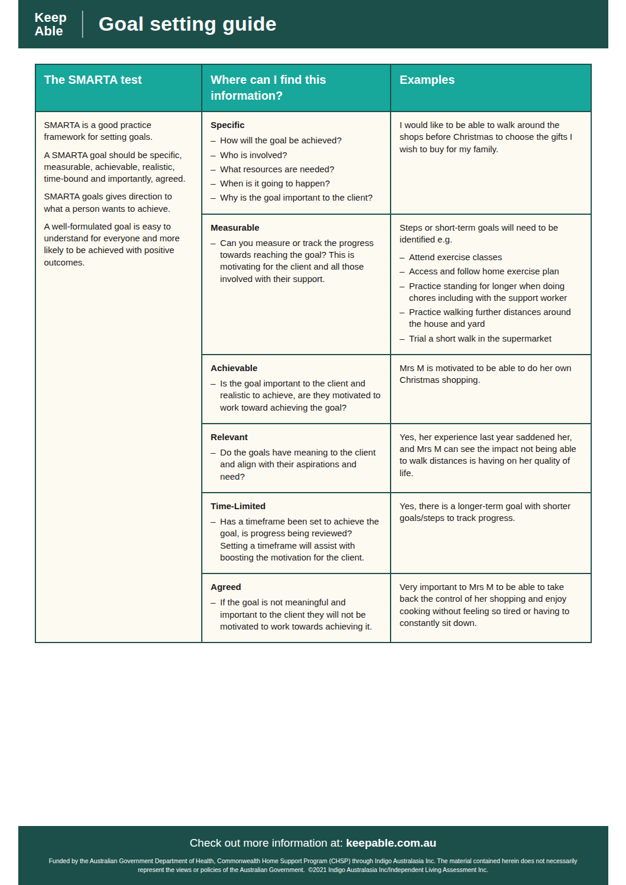Keep Able
Goal setting guide
| The SMARTA test | Where can I find this information? | Examples |
| --- | --- | --- |
| SMARTA is a good practice framework for setting goals. A SMARTA goal should be specific, measurable, achievable, realistic, time-bound and importantly, agreed. SMARTA goals gives direction to what a person wants to achieve. A well-formulated goal is easy to understand for everyone and more likely to be achieved with positive outcomes. | Specific How will the goal be achieved? Who is involved? What resources are needed? When is it going to happen? Why is the goal important to the client? | I would like to be able to walk around the shops before Christmas to choose the gifts I wish to buy for my family. |
| Measurable Can you measure or track the progress towards reaching the goal? This is motivating for the client and all those involved with their support. | Steps or short-term goals will need to be identified e.g. Attend exercise classes Access and follow home exercise plan Practice standing for longer when doing chores including with the support worker Practice walking further distances around the house and yard Trial a short walk in the supermarket |
| Achievable Is the goal important to the client and realistic to achieve, are they motivated to work toward achieving the goal? | Mrs M is motivated to be able to do her own Christmas shopping. |
| Relevant Do the goals have meaning to the client and align with their aspirations and need? | Yes, her experience last year saddened her, and Mrs M can see the impact not being able to walk distances is having on her quality of life. |
| Time-Limited Has a timeframe been set to achieve the goal, is progress being reviewed? Setting a timeframe will assist with boosting the motivation for the client. | Yes, there is a longer-term goal with shorter goals/steps to track progress. |
| Agreed If the goal is not meaningful and important to the client they will not be motivated to work towards achieving it. | Very important to Mrs M to be able to take back the control of her shopping and enjoy cooking without feeling so tired or having to constantly sit down. |
Check out more information at: keepable.com.au
Funded by the Australian Government Department of Health, Commonwealth Home Support Program (CHSP) through Indigo Australasia Inc. The material contained herein does not necessarily represent the views or policies of the Australian Government. ©2021 Indigo Australasia Inc/Independent Living Assessment Inc.